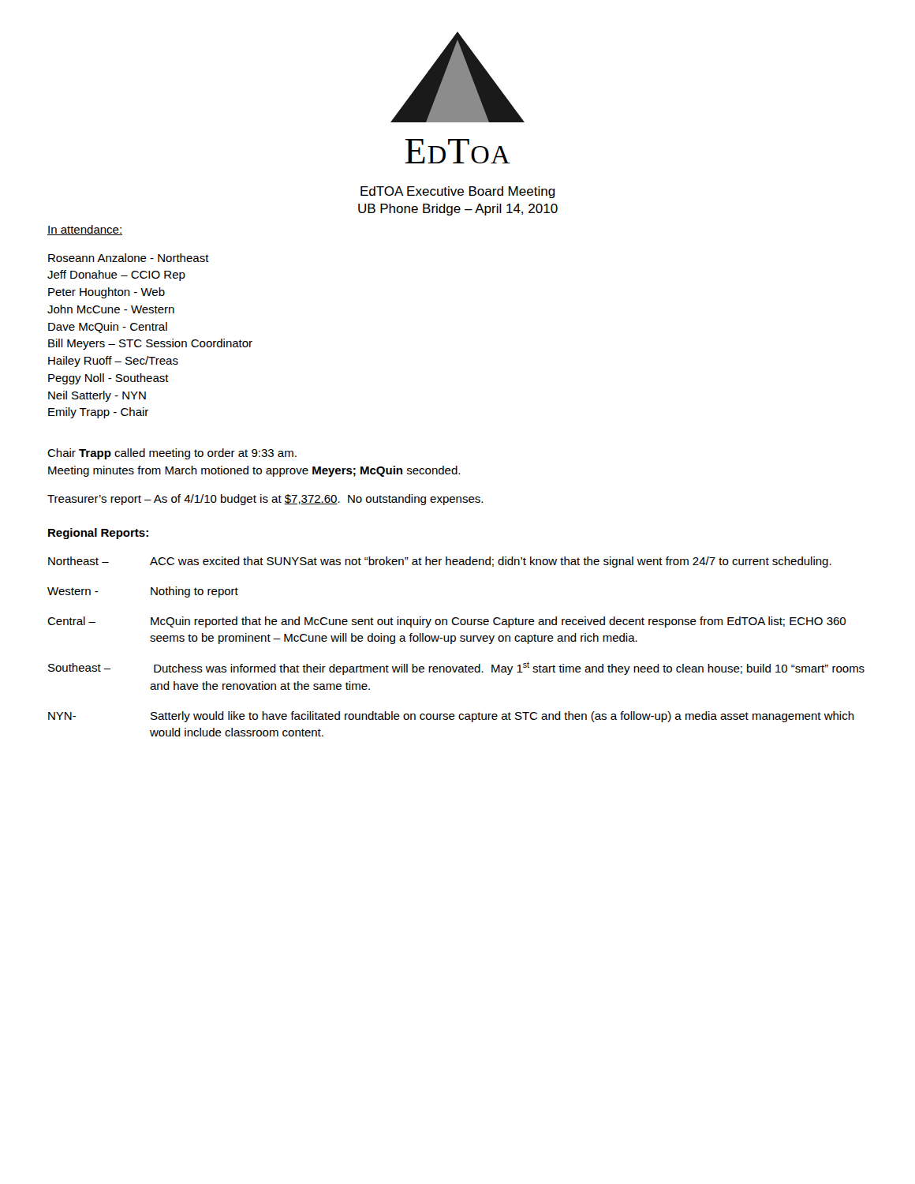EDTOA
EdTOA Executive Board Meeting
UB Phone Bridge – April 14, 2010
In attendance:
Roseann Anzalone - Northeast
Jeff Donahue – CCIO Rep
Peter Houghton - Web
John McCune - Western
Dave McQuin - Central
Bill Meyers – STC Session Coordinator
Hailey Ruoff – Sec/Treas
Peggy Noll - Southeast
Neil Satterly - NYN
Emily Trapp - Chair
Chair Trapp called meeting to order at 9:33 am.
Meeting minutes from March motioned to approve Meyers; McQuin seconded.
Treasurer’s report – As of 4/1/10 budget is at $7,372.60. No outstanding expenses.
Regional Reports:
| Northeast – | ACC was excited that SUNYSat was not “broken” at her headend; didn’t know that the signal went from 24/7 to current scheduling. |
| Western - | Nothing to report |
| Central – | McQuin reported that he and McCune sent out inquiry on Course Capture and received decent response from EdTOA list; ECHO 360 seems to be prominent – McCune will be doing a follow-up survey on capture and rich media. |
| Southeast – | Dutchess was informed that their department will be renovated. May 1 st start time and they need to clean house; build 10 “smart” rooms and have the renovation at the same time. |
| NYN- | Satterly would like to have facilitated roundtable on course capture at STC and then (as a follow-up) a media asset management which would include classroom content. |